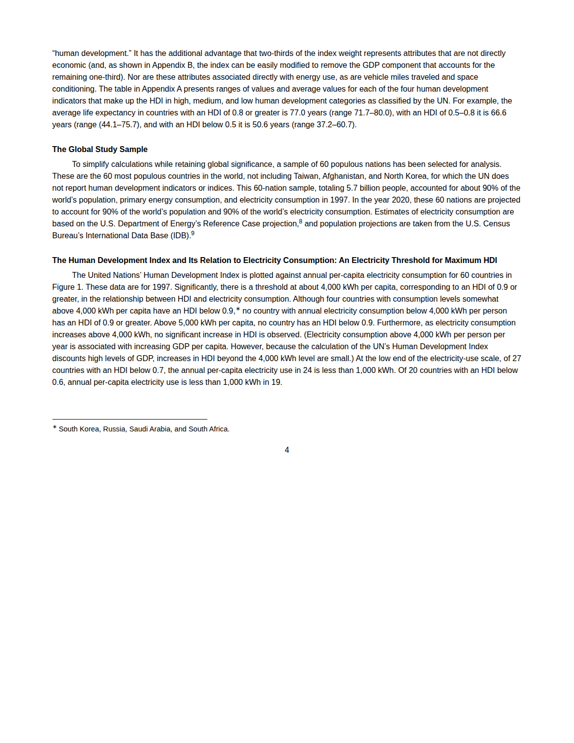“human development.” It has the additional advantage that two-thirds of the index weight represents attributes that are not directly economic (and, as shown in Appendix B, the index can be easily modified to remove the GDP component that accounts for the remaining one-third). Nor are these attributes associated directly with energy use, as are vehicle miles traveled and space conditioning. The table in Appendix A presents ranges of values and average values for each of the four human development indicators that make up the HDI in high, medium, and low human development categories as classified by the UN. For example, the average life expectancy in countries with an HDI of 0.8 or greater is 77.0 years (range 71.7–80.0), with an HDI of 0.5–0.8 it is 66.6 years (range (44.1–75.7), and with an HDI below 0.5 it is 50.6 years (range 37.2–60.7).
The Global Study Sample
To simplify calculations while retaining global significance, a sample of 60 populous nations has been selected for analysis. These are the 60 most populous countries in the world, not including Taiwan, Afghanistan, and North Korea, for which the UN does not report human development indicators or indices. This 60-nation sample, totaling 5.7 billion people, accounted for about 90% of the world’s population, primary energy consumption, and electricity consumption in 1997. In the year 2020, these 60 nations are projected to account for 90% of the world’s population and 90% of the world’s electricity consumption. Estimates of electricity consumption are based on the U.S. Department of Energy’s Reference Case projection,8 and population projections are taken from the U.S. Census Bureau’s International Data Base (IDB).9
The Human Development Index and Its Relation to Electricity Consumption: An Electricity Threshold for Maximum HDI
The United Nations’ Human Development Index is plotted against annual per-capita electricity consumption for 60 countries in Figure 1. These data are for 1997. Significantly, there is a threshold at about 4,000 kWh per capita, corresponding to an HDI of 0.9 or greater, in the relationship between HDI and electricity consumption. Although four countries with consumption levels somewhat above 4,000 kWh per capita have an HDI below 0.9,∗ no country with annual electricity consumption below 4,000 kWh per person has an HDI of 0.9 or greater. Above 5,000 kWh per capita, no country has an HDI below 0.9. Furthermore, as electricity consumption increases above 4,000 kWh, no significant increase in HDI is observed. (Electricity consumption above 4,000 kWh per person per year is associated with increasing GDP per capita. However, because the calculation of the UN’s Human Development Index discounts high levels of GDP, increases in HDI beyond the 4,000 kWh level are small.) At the low end of the electricity-use scale, of 27 countries with an HDI below 0.7, the annual per-capita electricity use in 24 is less than 1,000 kWh. Of 20 countries with an HDI below 0.6, annual per-capita electricity use is less than 1,000 kWh in 19.
∗ South Korea, Russia, Saudi Arabia, and South Africa.
4